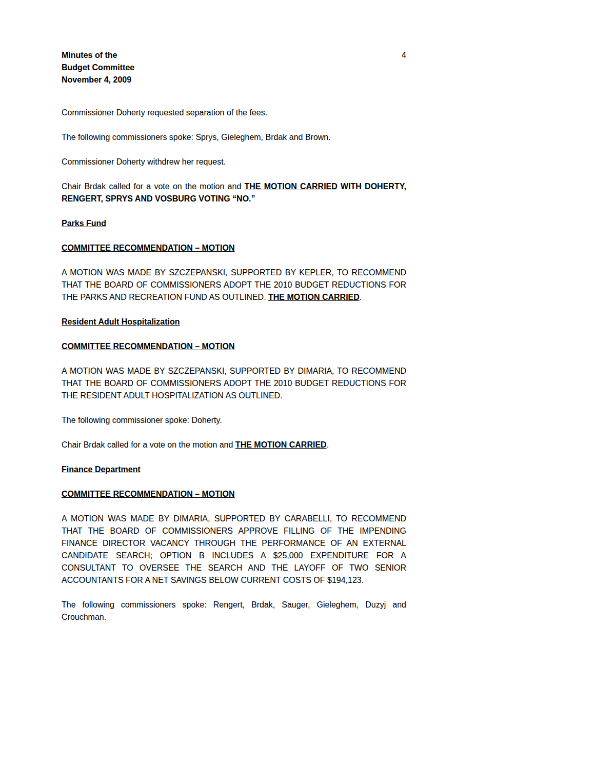Minutes of the
Budget Committee
November 4, 2009
4
Commissioner Doherty requested separation of the fees.
The following commissioners spoke: Sprys, Gieleghem, Brdak and Brown.
Commissioner Doherty withdrew her request.
Chair Brdak called for a vote on the motion and THE MOTION CARRIED WITH DOHERTY, RENGERT, SPRYS AND VOSBURG VOTING “NO.”
Parks Fund
COMMITTEE RECOMMENDATION – MOTION
A MOTION WAS MADE BY SZCZEPANSKI, SUPPORTED BY KEPLER, TO RECOMMEND THAT THE BOARD OF COMMISSIONERS ADOPT THE 2010 BUDGET REDUCTIONS FOR THE PARKS AND RECREATION FUND AS OUTLINED. THE MOTION CARRIED.
Resident Adult Hospitalization
COMMITTEE RECOMMENDATION – MOTION
A MOTION WAS MADE BY SZCZEPANSKI, SUPPORTED BY DiMARIA, TO RECOMMEND THAT THE BOARD OF COMMISSIONERS ADOPT THE 2010 BUDGET REDUCTIONS FOR THE RESIDENT ADULT HOSPITALIZATION AS OUTLINED.
The following commissioner spoke: Doherty.
Chair Brdak called for a vote on the motion and THE MOTION CARRIED.
Finance Department
COMMITTEE RECOMMENDATION – MOTION
A MOTION WAS MADE BY DiMARIA, SUPPORTED BY CARABELLI, TO RECOMMEND THAT THE BOARD OF COMMISSIONERS APPROVE FILLING OF THE IMPENDING FINANCE DIRECTOR VACANCY THROUGH THE PERFORMANCE OF AN EXTERNAL CANDIDATE SEARCH; OPTION B INCLUDES A $25,000 EXPENDITURE FOR A CONSULTANT TO OVERSEE THE SEARCH AND THE LAYOFF OF TWO SENIOR ACCOUNTANTS FOR A NET SAVINGS BELOW CURRENT COSTS OF $194,123.
The following commissioners spoke: Rengert, Brdak, Sauger, Gieleghem, Duzyj and Crouchman.